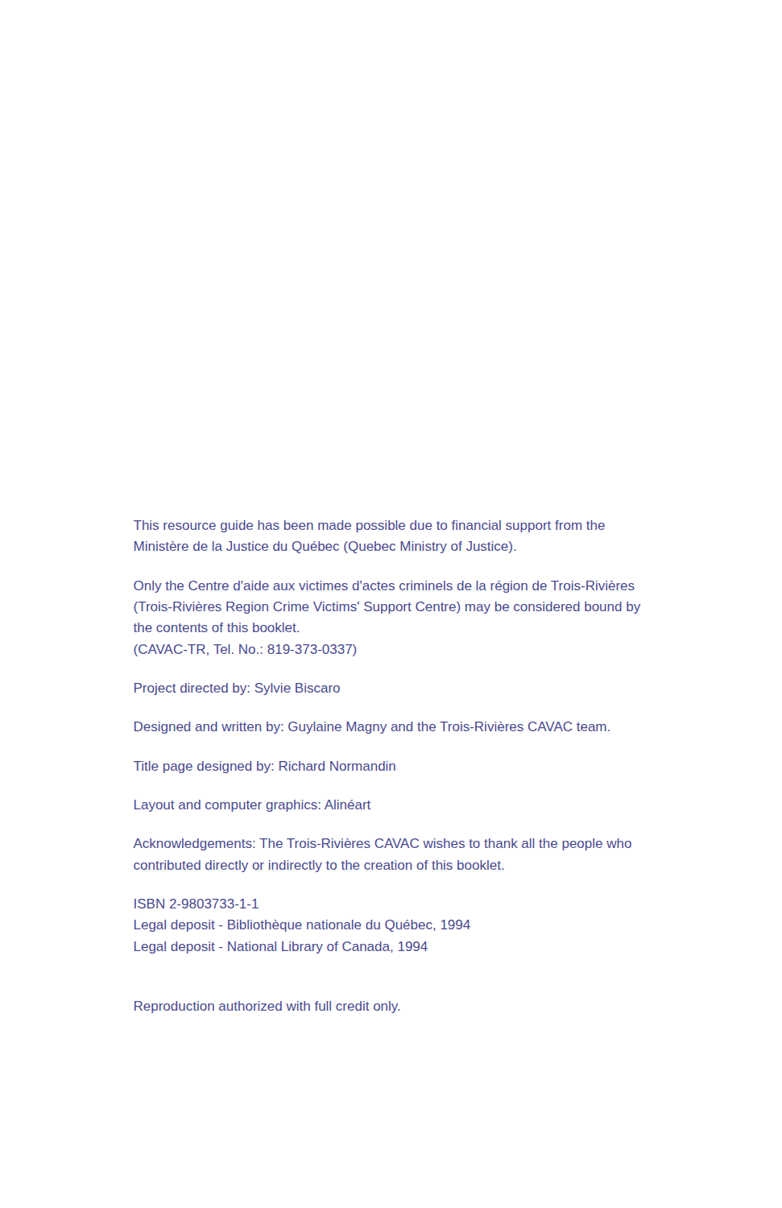This resource guide has been made possible due to financial support from the Ministère de la Justice du Québec (Quebec Ministry of Justice).
Only the Centre d'aide aux victimes d'actes criminels de la région de Trois-Rivières (Trois-Rivières Region Crime Victims' Support Centre) may be considered bound by the contents of this booklet.
(CAVAC-TR, Tel. No.: 819-373-0337)
Project directed by: Sylvie Biscaro
Designed and written by: Guylaine Magny and the Trois-Rivières CAVAC team.
Title page designed by: Richard Normandin
Layout and computer graphics: Alinéart
Acknowledgements: The Trois-Rivières CAVAC wishes to thank all the people who contributed directly or indirectly to the creation of this booklet.
ISBN 2-9803733-1-1
Legal deposit - Bibliothèque nationale du Québec, 1994
Legal deposit - National Library of Canada, 1994
Reproduction authorized with full credit only.